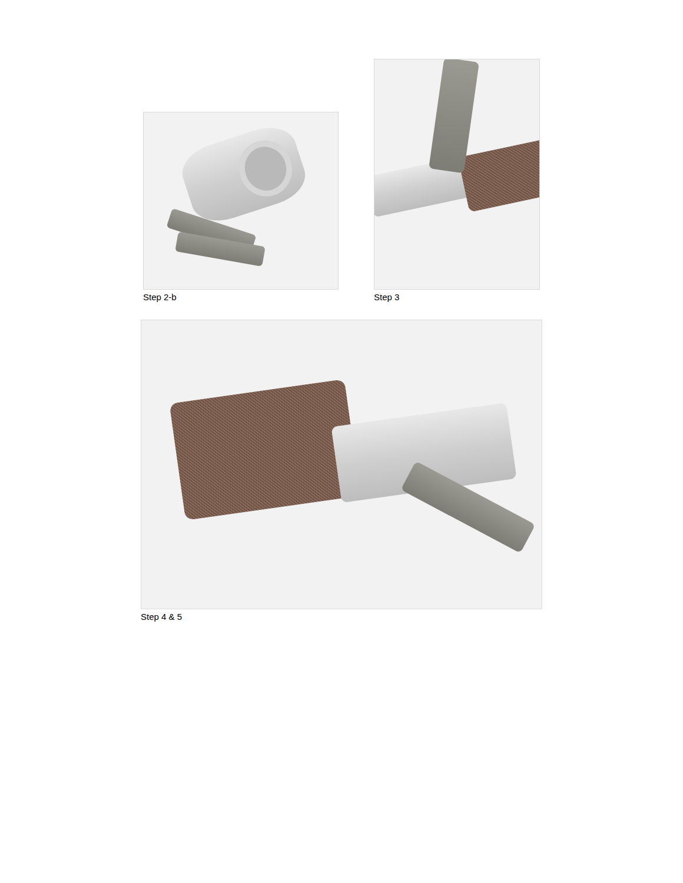Step 2-b
Step 3
Step 4 & 5